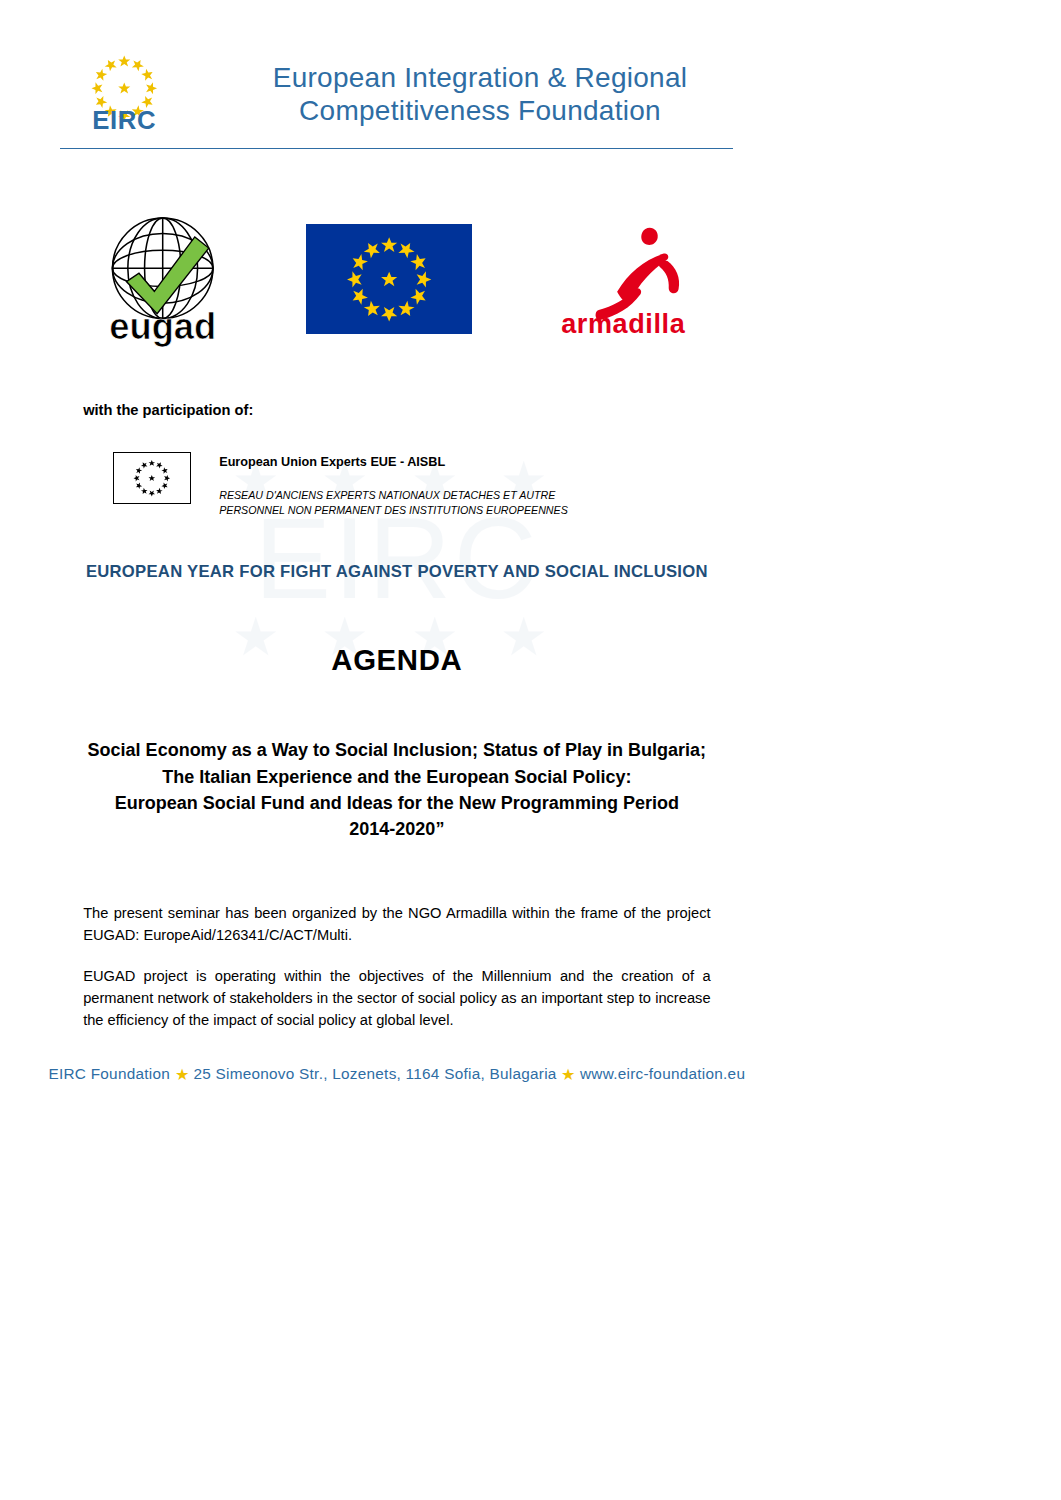★ ★ ★ ★
EIRC
★ ★ ★ ★
EIRC
European Integration & Regional
Competitiveness Foundation
eugad
armadilla
with the participation of:
European Union Experts EUE - AISBL
RESEAU D'ANCIENS EXPERTS NATIONAUX DETACHES ET AUTRE
PERSONNEL NON PERMANENT DES INSTITUTIONS EUROPEENNES
EUROPEAN YEAR FOR FIGHT AGAINST POVERTY AND SOCIAL INCLUSION
AGENDA
Social Economy as a Way to Social Inclusion; Status of Play in Bulgaria;
The Italian Experience and the European Social Policy:
European Social Fund and Ideas for the New Programming Period
2014-2020”
The present seminar has been organized by the NGO Armadilla within the frame of the project EUGAD: EuropeAid/126341/C/ACT/Multi.
EUGAD project is operating within the objectives of the Millennium and the creation of a permanent network of stakeholders in the sector of social policy as an important step to increase the efficiency of the impact of social policy at global level.
EIRC Foundation ★ 25 Simeonovo Str., Lozenets, 1164 Sofia, Bulagaria ★ www.eirc-foundation.eu